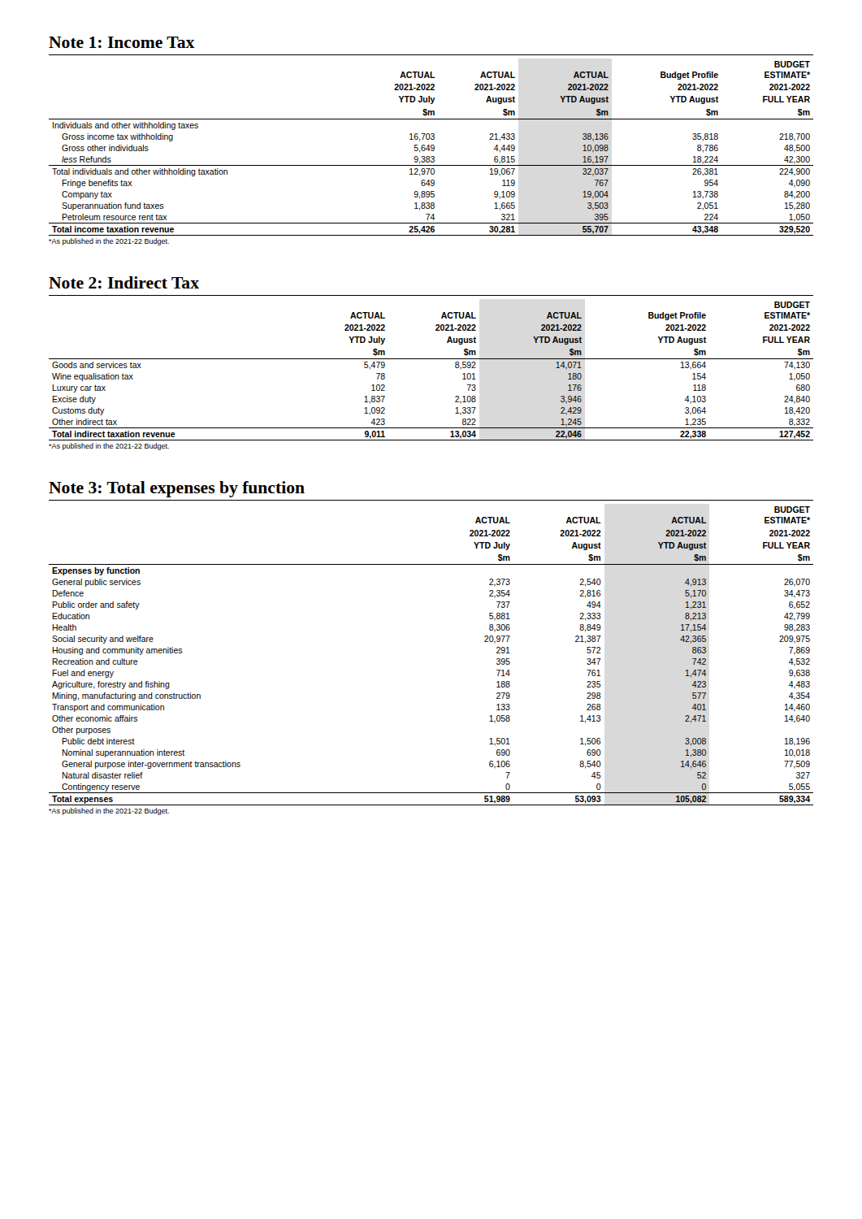Note 1: Income Tax
| | ACTUAL | ACTUAL | ACTUAL | Budget Profile | BUDGET ESTIMATE* |
| --- | --- | --- | --- | --- | --- |
| | 2021-2022 | 2021-2022 | 2021-2022 | 2021-2022 | 2021-2022 |
| | YTD July | August | YTD August | YTD August | FULL YEAR |
| | $m | $m | $m | $m | $m |
| Individuals and other withholding taxes | | | | | |
| Gross income tax withholding | 16,703 | 21,433 | 38,136 | 35,818 | 218,700 |
| Gross other individuals | 5,649 | 4,449 | 10,098 | 8,786 | 48,500 |
| less Refunds | 9,383 | 6,815 | 16,197 | 18,224 | 42,300 |
| Total individuals and other withholding taxation | 12,970 | 19,067 | 32,037 | 26,381 | 224,900 |
| Fringe benefits tax | 649 | 119 | 767 | 954 | 4,090 |
| Company tax | 9,895 | 9,109 | 19,004 | 13,738 | 84,200 |
| Superannuation fund taxes | 1,838 | 1,665 | 3,503 | 2,051 | 15,280 |
| Petroleum resource rent tax | 74 | 321 | 395 | 224 | 1,050 |
| Total income taxation revenue | 25,426 | 30,281 | 55,707 | 43,348 | 329,520 |
*As published in the 2021-22 Budget.
Note 2: Indirect Tax
| | ACTUAL | ACTUAL | ACTUAL | Budget Profile | BUDGET ESTIMATE* |
| --- | --- | --- | --- | --- | --- |
| | 2021-2022 | 2021-2022 | 2021-2022 | 2021-2022 | 2021-2022 |
| | YTD July | August | YTD August | YTD August | FULL YEAR |
| | $m | $m | $m | $m | $m |
| Goods and services tax | 5,479 | 8,592 | 14,071 | 13,664 | 74,130 |
| Wine equalisation tax | 78 | 101 | 180 | 154 | 1,050 |
| Luxury car tax | 102 | 73 | 176 | 118 | 680 |
| Excise duty | 1,837 | 2,108 | 3,946 | 4,103 | 24,840 |
| Customs duty | 1,092 | 1,337 | 2,429 | 3,064 | 18,420 |
| Other indirect tax | 423 | 822 | 1,245 | 1,235 | 8,332 |
| Total indirect taxation revenue | 9,011 | 13,034 | 22,046 | 22,338 | 127,452 |
*As published in the 2021-22 Budget.
Note 3: Total expenses by function
| | ACTUAL | ACTUAL | ACTUAL | BUDGET ESTIMATE* |
| --- | --- | --- | --- | --- |
| | 2021-2022 | 2021-2022 | 2021-2022 | 2021-2022 |
| | YTD July | August | YTD August | FULL YEAR |
| | $m | $m | $m | $m |
| Expenses by function | | | | |
| General public services | 2,373 | 2,540 | 4,913 | 26,070 |
| Defence | 2,354 | 2,816 | 5,170 | 34,473 |
| Public order and safety | 737 | 494 | 1,231 | 6,652 |
| Education | 5,881 | 2,333 | 8,213 | 42,799 |
| Health | 8,306 | 8,849 | 17,154 | 98,283 |
| Social security and welfare | 20,977 | 21,387 | 42,365 | 209,975 |
| Housing and community amenities | 291 | 572 | 863 | 7,869 |
| Recreation and culture | 395 | 347 | 742 | 4,532 |
| Fuel and energy | 714 | 761 | 1,474 | 9,638 |
| Agriculture, forestry and fishing | 188 | 235 | 423 | 4,483 |
| Mining, manufacturing and construction | 279 | 298 | 577 | 4,354 |
| Transport and communication | 133 | 268 | 401 | 14,460 |
| Other economic affairs | 1,058 | 1,413 | 2,471 | 14,640 |
| Other purposes | | | | |
| Public debt interest | 1,501 | 1,506 | 3,008 | 18,196 |
| Nominal superannuation interest | 690 | 690 | 1,380 | 10,018 |
| General purpose inter-government transactions | 6,106 | 8,540 | 14,646 | 77,509 |
| Natural disaster relief | 7 | 45 | 52 | 327 |
| Contingency reserve | 0 | 0 | 0 | 5,055 |
| Total expenses | 51,989 | 53,093 | 105,082 | 589,334 |
*As published in the 2021-22 Budget.